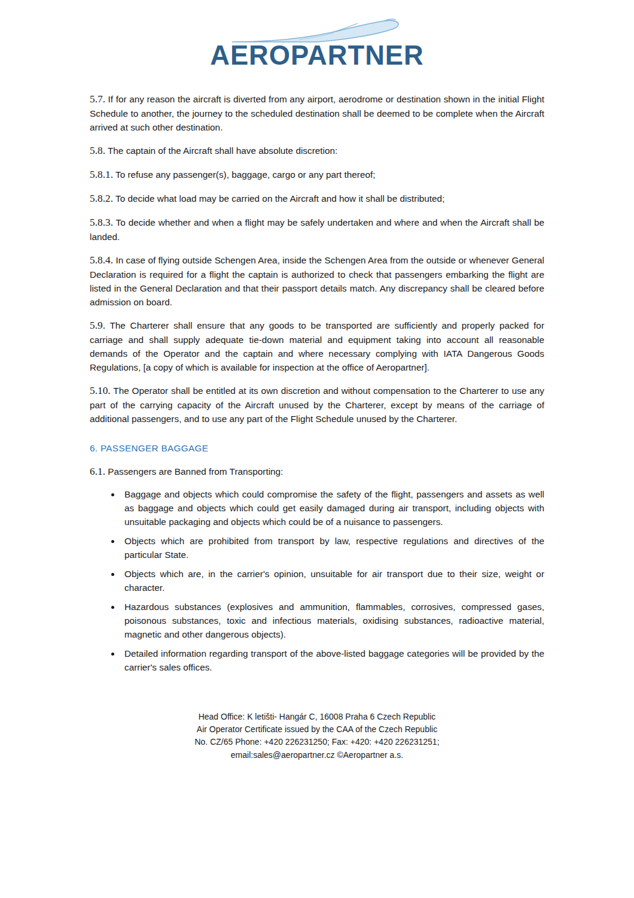AEROPARTNER
5.7. If for any reason the aircraft is diverted from any airport, aerodrome or destination shown in the initial Flight Schedule to another, the journey to the scheduled destination shall be deemed to be complete when the Aircraft arrived at such other destination.
5.8. The captain of the Aircraft shall have absolute discretion:
5.8.1. To refuse any passenger(s), baggage, cargo or any part thereof;
5.8.2. To decide what load may be carried on the Aircraft and how it shall be distributed;
5.8.3. To decide whether and when a flight may be safely undertaken and where and when the Aircraft shall be landed.
5.8.4. In case of flying outside Schengen Area, inside the Schengen Area from the outside or whenever General Declaration is required for a flight the captain is authorized to check that passengers embarking the flight are listed in the General Declaration and that their passport details match. Any discrepancy shall be cleared before admission on board.
5.9. The Charterer shall ensure that any goods to be transported are sufficiently and properly packed for carriage and shall supply adequate tie-down material and equipment taking into account all reasonable demands of the Operator and the captain and where necessary complying with IATA Dangerous Goods Regulations, [a copy of which is available for inspection at the office of Aeropartner].
5.10. The Operator shall be entitled at its own discretion and without compensation to the Charterer to use any part of the carrying capacity of the Aircraft unused by the Charterer, except by means of the carriage of additional passengers, and to use any part of the Flight Schedule unused by the Charterer.
6. PASSENGER BAGGAGE
6.1. Passengers are Banned from Transporting:
Baggage and objects which could compromise the safety of the flight, passengers and assets as well as baggage and objects which could get easily damaged during air transport, including objects with unsuitable packaging and objects which could be of a nuisance to passengers.
Objects which are prohibited from transport by law, respective regulations and directives of the particular State.
Objects which are, in the carrier's opinion, unsuitable for air transport due to their size, weight or character.
Hazardous substances (explosives and ammunition, flammables, corrosives, compressed gases, poisonous substances, toxic and infectious materials, oxidising substances, radioactive material, magnetic and other dangerous objects).
Detailed information regarding transport of the above-listed baggage categories will be provided by the carrier's sales offices.
Head Office: K letišti- Hangár C, 16008 Praha 6 Czech Republic
Air Operator Certificate issued by the CAA of the Czech Republic
No. CZ/65 Phone: +420 226231250; Fax: +420: +420 226231251;
email:sales@aeropartner.cz ©Aeropartner a.s.